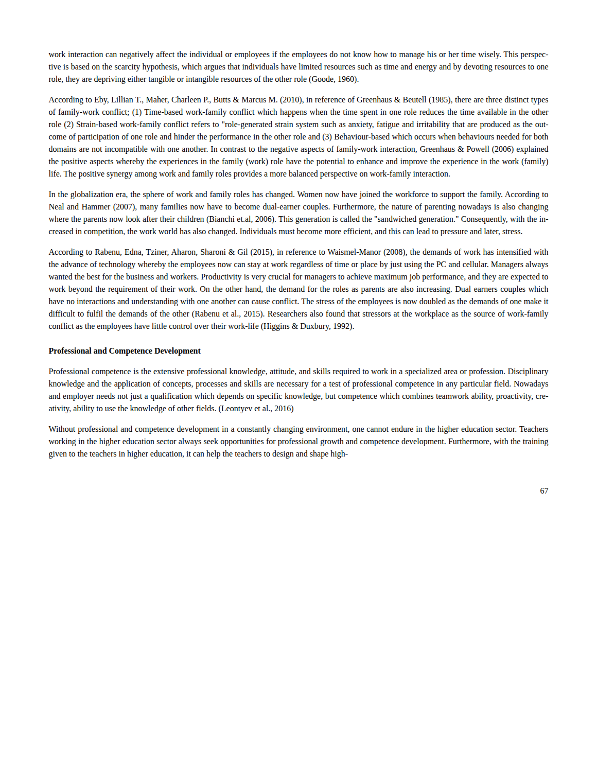work interaction can negatively affect the individual or employees if the employees do not know how to manage his or her time wisely. This perspective is based on the scarcity hypothesis, which argues that individuals have limited resources such as time and energy and by devoting resources to one role, they are depriving either tangible or intangible resources of the other role (Goode, 1960).
According to Eby, Lillian T., Maher, Charleen P., Butts & Marcus M. (2010), in reference of Greenhaus & Beutell (1985), there are three distinct types of family-work conflict; (1) Time-based work-family conflict which happens when the time spent in one role reduces the time available in the other role (2) Strain-based work-family conflict refers to "role-generated strain system such as anxiety, fatigue and irritability that are produced as the outcome of participation of one role and hinder the performance in the other role and (3) Behaviour-based which occurs when behaviours needed for both domains are not incompatible with one another. In contrast to the negative aspects of family-work interaction, Greenhaus & Powell (2006) explained the positive aspects whereby the experiences in the family (work) role have the potential to enhance and improve the experience in the work (family) life. The positive synergy among work and family roles provides a more balanced perspective on work-family interaction.
In the globalization era, the sphere of work and family roles has changed. Women now have joined the workforce to support the family. According to Neal and Hammer (2007), many families now have to become dual-earner couples. Furthermore, the nature of parenting nowadays is also changing where the parents now look after their children (Bianchi et.al, 2006). This generation is called the "sandwiched generation." Consequently, with the increased in competition, the work world has also changed. Individuals must become more efficient, and this can lead to pressure and later, stress.
According to Rabenu, Edna, Tziner, Aharon, Sharoni & Gil (2015), in reference to Waismel-Manor (2008), the demands of work has intensified with the advance of technology whereby the employees now can stay at work regardless of time or place by just using the PC and cellular. Managers always wanted the best for the business and workers. Productivity is very crucial for managers to achieve maximum job performance, and they are expected to work beyond the requirement of their work. On the other hand, the demand for the roles as parents are also increasing. Dual earners couples which have no interactions and understanding with one another can cause conflict. The stress of the employees is now doubled as the demands of one make it difficult to fulfil the demands of the other (Rabenu et al., 2015). Researchers also found that stressors at the workplace as the source of work-family conflict as the employees have little control over their work-life (Higgins & Duxbury, 1992).
Professional and Competence Development
Professional competence is the extensive professional knowledge, attitude, and skills required to work in a specialized area or profession. Disciplinary knowledge and the application of concepts, processes and skills are necessary for a test of professional competence in any particular field. Nowadays and employer needs not just a qualification which depends on specific knowledge, but competence which combines teamwork ability, proactivity, creativity, ability to use the knowledge of other fields. (Leontyev et al., 2016)
Without professional and competence development in a constantly changing environment, one cannot endure in the higher education sector. Teachers working in the higher education sector always seek opportunities for professional growth and competence development. Furthermore, with the training given to the teachers in higher education, it can help the teachers to design and shape high-
67